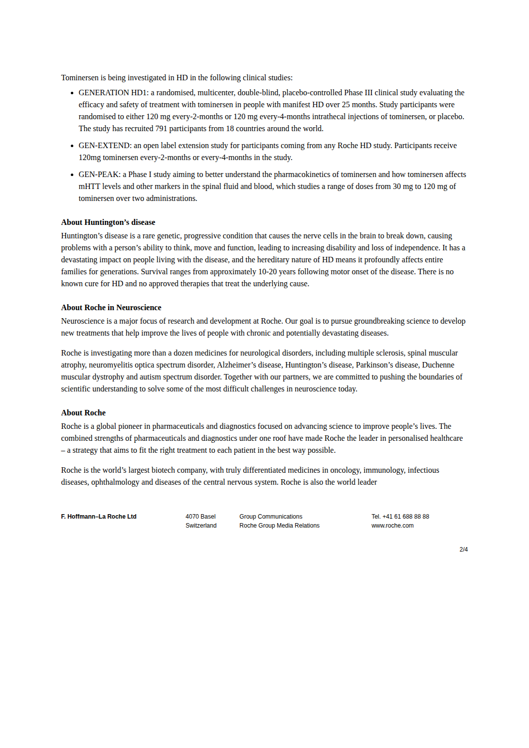Tominersen is being investigated in HD in the following clinical studies:
GENERATION HD1: a randomised, multicenter, double-blind, placebo-controlled Phase III clinical study evaluating the efficacy and safety of treatment with tominersen in people with manifest HD over 25 months. Study participants were randomised to either 120 mg every-2-months or 120 mg every-4-months intrathecal injections of tominersen, or placebo. The study has recruited 791 participants from 18 countries around the world.
GEN-EXTEND: an open label extension study for participants coming from any Roche HD study. Participants receive 120mg tominersen every-2-months or every-4-months in the study.
GEN-PEAK: a Phase I study aiming to better understand the pharmacokinetics of tominersen and how tominersen affects mHTT levels and other markers in the spinal fluid and blood, which studies a range of doses from 30 mg to 120 mg of tominersen over two administrations.
About Huntington’s disease
Huntington’s disease is a rare genetic, progressive condition that causes the nerve cells in the brain to break down, causing problems with a person’s ability to think, move and function, leading to increasing disability and loss of independence. It has a devastating impact on people living with the disease, and the hereditary nature of HD means it profoundly affects entire families for generations. Survival ranges from approximately 10-20 years following motor onset of the disease. There is no known cure for HD and no approved therapies that treat the underlying cause.
About Roche in Neuroscience
Neuroscience is a major focus of research and development at Roche. Our goal is to pursue groundbreaking science to develop new treatments that help improve the lives of people with chronic and potentially devastating diseases.
Roche is investigating more than a dozen medicines for neurological disorders, including multiple sclerosis, spinal muscular atrophy, neuromyelitis optica spectrum disorder, Alzheimer’s disease, Huntington’s disease, Parkinson’s disease, Duchenne muscular dystrophy and autism spectrum disorder. Together with our partners, we are committed to pushing the boundaries of scientific understanding to solve some of the most difficult challenges in neuroscience today.
About Roche
Roche is a global pioneer in pharmaceuticals and diagnostics focused on advancing science to improve people’s lives. The combined strengths of pharmaceuticals and diagnostics under one roof have made Roche the leader in personalised healthcare – a strategy that aims to fit the right treatment to each patient in the best way possible.
Roche is the world’s largest biotech company, with truly differentiated medicines in oncology, immunology, infectious diseases, ophthalmology and diseases of the central nervous system. Roche is also the world leader
| F. Hoffmann–La Roche Ltd | 4070 Basel Switzerland | Group Communications Roche Group Media Relations | Tel. +41 61 688 88 88 www.roche.com |
2/4